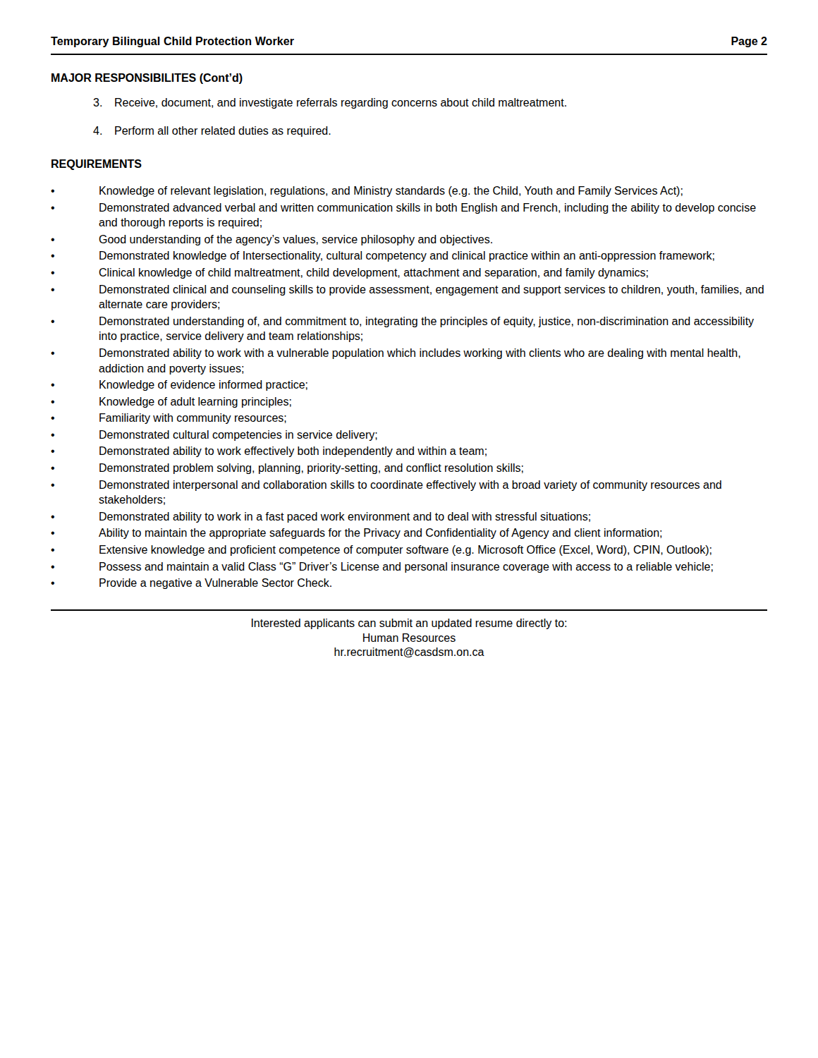Temporary Bilingual Child Protection Worker Page 2
MAJOR RESPONSIBILITES (Cont’d)
Receive, document, and investigate referrals regarding concerns about child maltreatment.
Perform all other related duties as required.
REQUIREMENTS
Knowledge of relevant legislation, regulations, and Ministry standards (e.g. the Child, Youth and Family Services Act);
Demonstrated advanced verbal and written communication skills in both English and French, including the ability to develop concise and thorough reports is required;
Good understanding of the agency’s values, service philosophy and objectives.
Demonstrated knowledge of Intersectionality, cultural competency and clinical practice within an anti-oppression framework;
Clinical knowledge of child maltreatment, child development, attachment and separation, and family dynamics;
Demonstrated clinical and counseling skills to provide assessment, engagement and support services to children, youth, families, and alternate care providers;
Demonstrated understanding of, and commitment to, integrating the principles of equity, justice, non-discrimination and accessibility into practice, service delivery and team relationships;
Demonstrated ability to work with a vulnerable population which includes working with clients who are dealing with mental health, addiction and poverty issues;
Knowledge of evidence informed practice;
Knowledge of adult learning principles;
Familiarity with community resources;
Demonstrated cultural competencies in service delivery;
Demonstrated ability to work effectively both independently and within a team;
Demonstrated problem solving, planning, priority-setting, and conflict resolution skills;
Demonstrated interpersonal and collaboration skills to coordinate effectively with a broad variety of community resources and stakeholders;
Demonstrated ability to work in a fast paced work environment and to deal with stressful situations;
Ability to maintain the appropriate safeguards for the Privacy and Confidentiality of Agency and client information;
Extensive knowledge and proficient competence of computer software (e.g. Microsoft Office (Excel, Word), CPIN, Outlook);
Possess and maintain a valid Class “G” Driver’s License and personal insurance coverage with access to a reliable vehicle;
Provide a negative a Vulnerable Sector Check.
Interested applicants can submit an updated resume directly to:
Human Resources
hr.recruitment@casdsm.on.ca